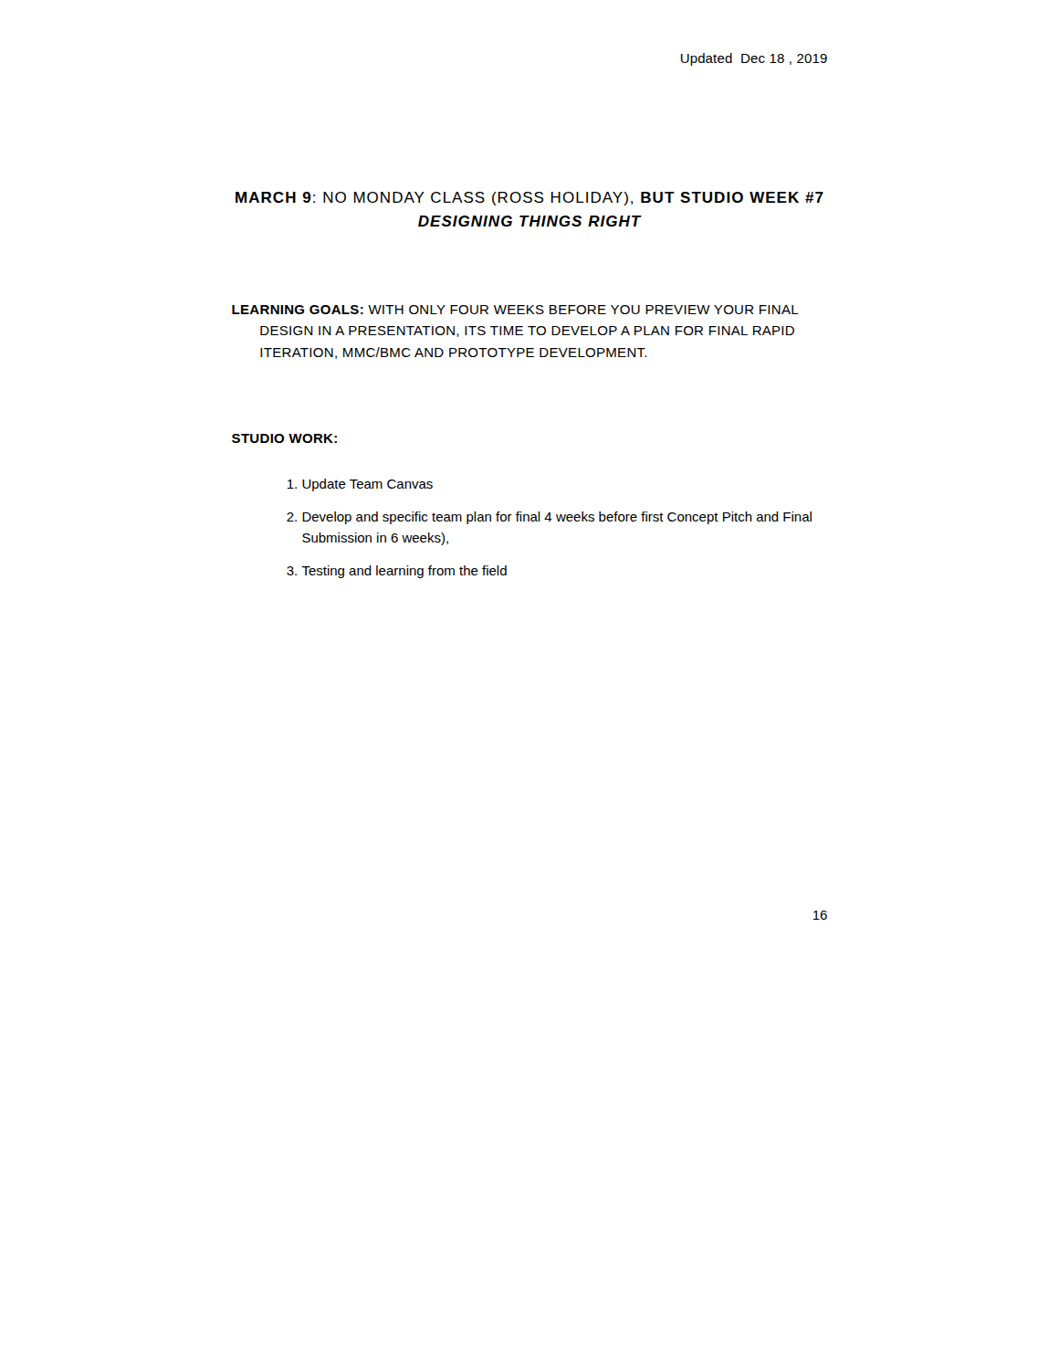Updated Dec 18 , 2019
MARCH 9: NO MONDAY CLASS (ROSS HOLIDAY), BUT STUDIO WEEK #7
DESIGNING THINGS RIGHT
LEARNING GOALS: WITH ONLY FOUR WEEKS BEFORE YOU PREVIEW YOUR FINAL DESIGN IN A PRESENTATION, ITS TIME TO DEVELOP A PLAN FOR FINAL RAPID ITERATION, MMC/BMC AND PROTOTYPE DEVELOPMENT.
STUDIO WORK:
Update Team Canvas
Develop and specific team plan for final 4 weeks before first Concept Pitch and Final Submission in 6 weeks),
Testing and learning from the field
16